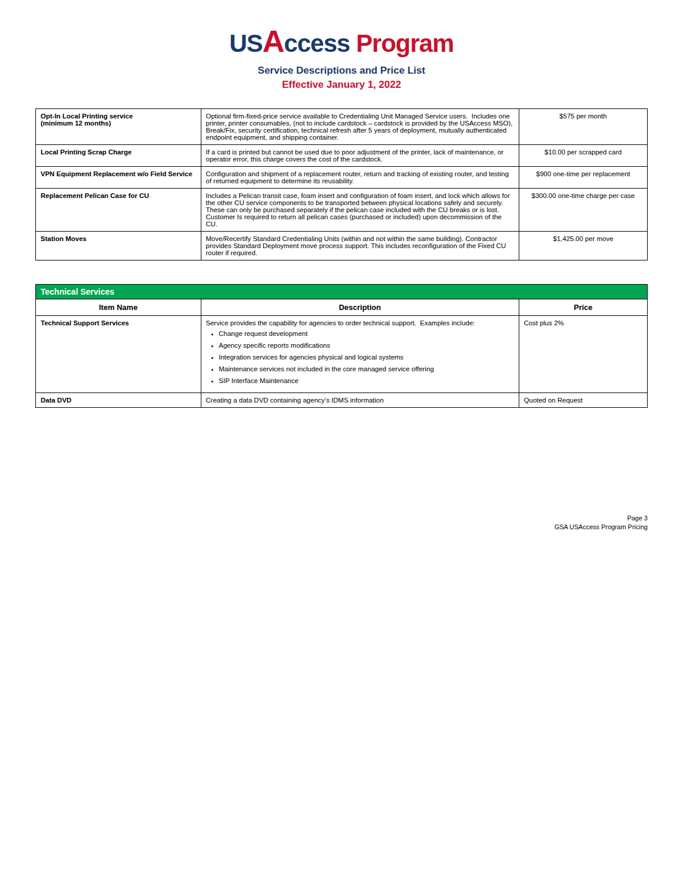US Access Program
Service Descriptions and Price List
Effective January 1, 2022
| Opt-In Local Printing service (minimum 12 months) | Optional firm-fixed-price service available to Credentialing Unit Managed Service users. Includes one printer, printer consumables, (not to include cardstock – cardstock is provided by the USAccess MSO), Break/Fix, security certification, technical refresh after 5 years of deployment, mutually authenticated endpoint equipment, and shipping container. | $575 per month |
| Local Printing Scrap Charge | If a card is printed but cannot be used due to poor adjustment of the printer, lack of maintenance, or operator error, this charge covers the cost of the cardstock. | $10.00 per scrapped card |
| VPN Equipment Replacement w/o Field Service | Configuration and shipment of a replacement router, return and tracking of existing router, and testing of returned equipment to determine its reusability. | $900 one-time per replacement |
| Replacement Pelican Case for CU | Includes a Pelican transit case, foam insert and configuration of foam insert, and lock which allows for the other CU service components to be transported between physical locations safely and securely. These can only be purchased separately if the pelican case included with the CU breaks or is lost. Customer Is required to return all pelican cases (purchased or included) upon decommission of the CU. | $300.00 one-time charge per case |
| Station Moves | Move/Recertify Standard Credentialing Units (within and not within the same building). Contractor provides Standard Deployment move process support. This includes reconfiguration of the Fixed CU router if required. | $1,425.00 per move |
| Technical Services |
| Item Name | Description | Price |
| Technical Support Services | Service provides the capability for agencies to order technical support. Examples include: Change request development Agency specific reports modifications Integration services for agencies physical and logical systems Maintenance services not included in the core managed service offering SIP Interface Maintenance | Cost plus 2% |
| Data DVD | Creating a data DVD containing agency’s IDMS information | Quoted on Request |
Page 3
GSA USAccess Program Pricing